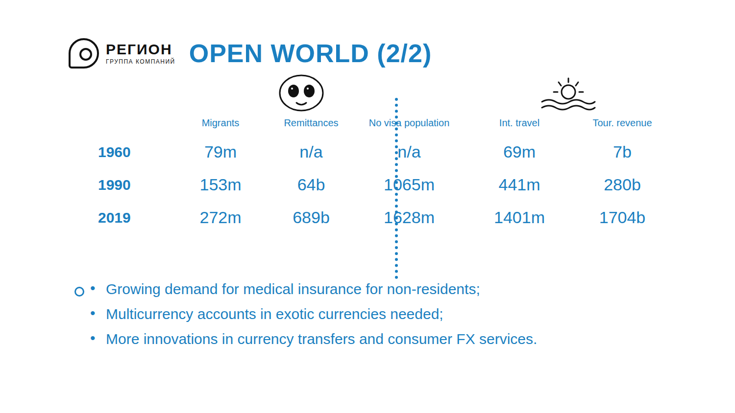РЕГИОН
ГРУППА КОМПАНИЙ
OPEN WORLD (2/2)
| | Migrants | Remittances | No visa population | Int. travel | Tour. revenue |
| --- | --- | --- | --- | --- | --- |
| 1960 | 79m | n/a | n/a | 69m | 7b |
| 1990 | 153m | 64b | 1065m | 441m | 280b |
| 2019 | 272m | 689b | 1628m | 1401m | 1704b |
Growing demand for medical insurance for non-residents;
Multicurrency accounts in exotic currencies needed;
More innovations in currency transfers and consumer FX services.